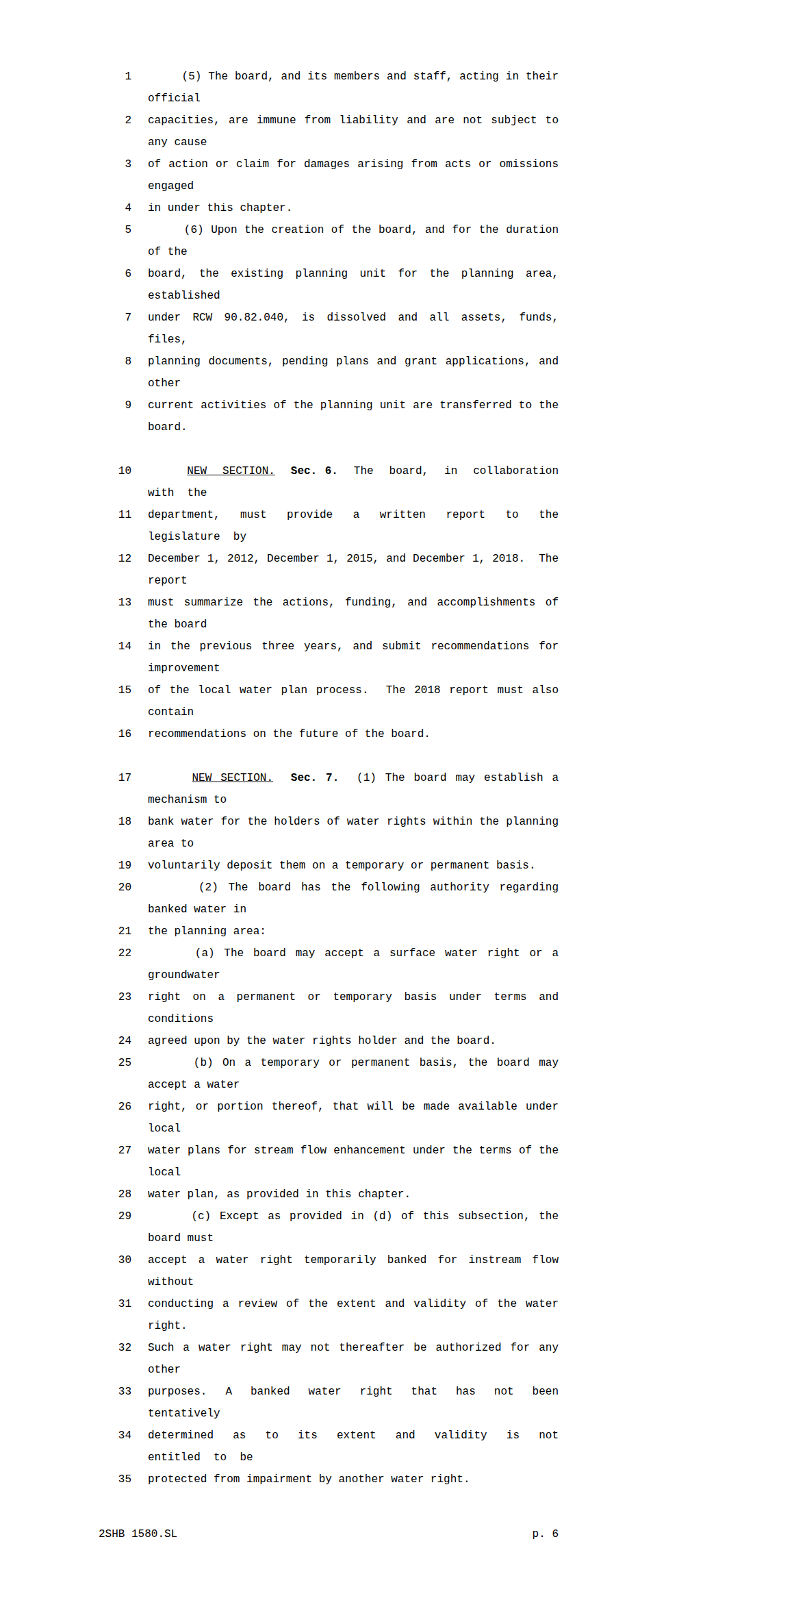1 (5) The board, and its members and staff, acting in their official
2 capacities, are immune from liability and are not subject to any cause
3 of action or claim for damages arising from acts or omissions engaged
4 in under this chapter.
5 (6) Upon the creation of the board, and for the duration of the
6 board, the existing planning unit for the planning area, established
7 under RCW 90.82.040, is dissolved and all assets, funds, files,
8 planning documents, pending plans and grant applications, and other
9 current activities of the planning unit are transferred to the board.
10 NEW SECTION. Sec. 6. The board, in collaboration with the
11 department, must provide a written report to the legislature by
12 December 1, 2012, December 1, 2015, and December 1, 2018. The report
13 must summarize the actions, funding, and accomplishments of the board
14 in the previous three years, and submit recommendations for improvement
15 of the local water plan process. The 2018 report must also contain
16 recommendations on the future of the board.
17 NEW SECTION. Sec. 7. (1) The board may establish a mechanism to
18 bank water for the holders of water rights within the planning area to
19 voluntarily deposit them on a temporary or permanent basis.
20 (2) The board has the following authority regarding banked water in
21 the planning area:
22 (a) The board may accept a surface water right or a groundwater
23 right on a permanent or temporary basis under terms and conditions
24 agreed upon by the water rights holder and the board.
25 (b) On a temporary or permanent basis, the board may accept a water
26 right, or portion thereof, that will be made available under local
27 water plans for stream flow enhancement under the terms of the local
28 water plan, as provided in this chapter.
29 (c) Except as provided in (d) of this subsection, the board must
30 accept a water right temporarily banked for instream flow without
31 conducting a review of the extent and validity of the water right.
32 Such a water right may not thereafter be authorized for any other
33 purposes. A banked water right that has not been tentatively
34 determined as to its extent and validity is not entitled to be
35 protected from impairment by another water right.
2SHB 1580.SL p. 6